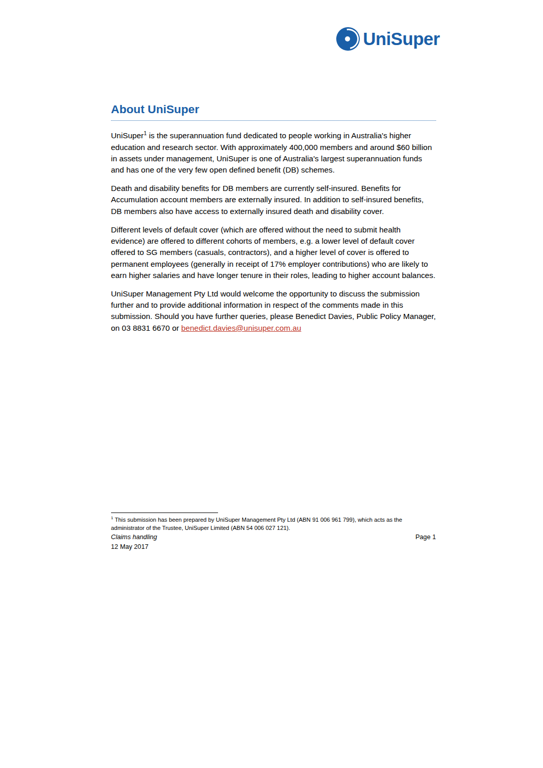Uni Super
About UniSuper
UniSuper1 is the superannuation fund dedicated to people working in Australia's higher education and research sector. With approximately 400,000 members and around $60 billion in assets under management, UniSuper is one of Australia's largest superannuation funds and has one of the very few open defined benefit (DB) schemes.
Death and disability benefits for DB members are currently self-insured. Benefits for Accumulation account members are externally insured. In addition to self-insured benefits, DB members also have access to externally insured death and disability cover.
Different levels of default cover (which are offered without the need to submit health evidence) are offered to different cohorts of members, e.g. a lower level of default cover offered to SG members (casuals, contractors), and a higher level of cover is offered to permanent employees (generally in receipt of 17% employer contributions) who are likely to earn higher salaries and have longer tenure in their roles, leading to higher account balances.
UniSuper Management Pty Ltd would welcome the opportunity to discuss the submission further and to provide additional information in respect of the comments made in this submission. Should you have further queries, please Benedict Davies, Public Policy Manager, on 03 8831 6670 or benedict.davies@unisuper.com.au
1 This submission has been prepared by UniSuper Management Pty Ltd (ABN 91 006 961 799), which acts as the administrator of the Trustee, UniSuper Limited (ABN 54 006 027 121).
Claims handling12 May 2017
Page 1